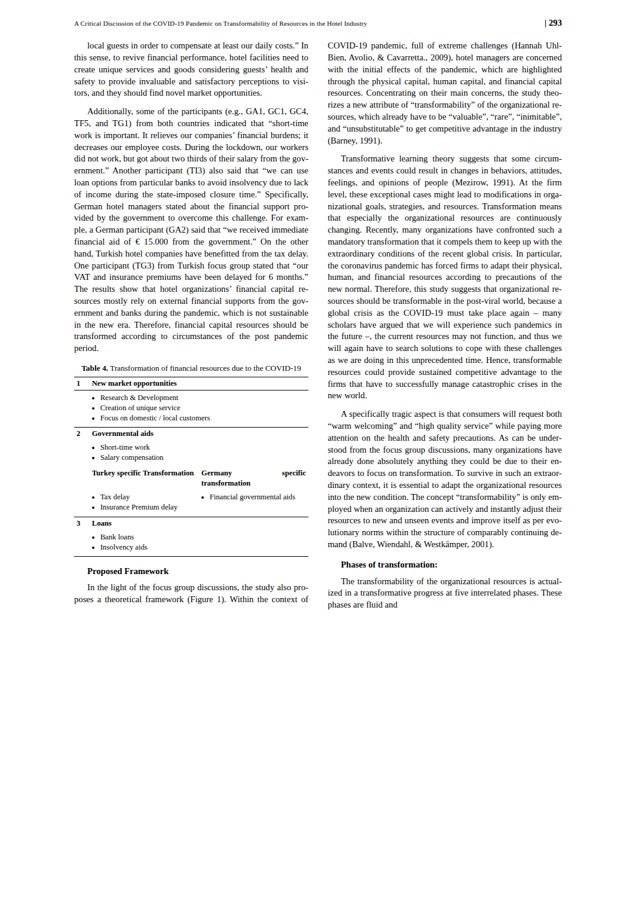A Critical Discussion of the COVID-19 Pandemic on Transformability of Resources in the Hotel Industry | 293
local guests in order to compensate at least our daily costs.” In this sense, to revive financial performance, hotel facilities need to create unique services and goods considering guests’ health and safety to provide invaluable and satisfactory perceptions to visitors, and they should find novel market opportunities.
Additionally, some of the participants (e.g., GA1, GC1, GC4, TF5, and TG1) from both countries indicated that “short-time work is important. It relieves our companies’ financial burdens; it decreases our employee costs. During the lockdown, our workers did not work, but got about two thirds of their salary from the government.” Another participant (TI3) also said that “we can use loan options from particular banks to avoid insolvency due to lack of income during the state-imposed closure time.” Specifically, German hotel managers stated about the financial support provided by the government to overcome this challenge. For example, a German participant (GA2) said that “we received immediate financial aid of € 15.000 from the government.” On the other hand, Turkish hotel companies have benefitted from the tax delay. One participant (TG3) from Turkish focus group stated that “our VAT and insurance premiums have been delayed for 6 months.” The results show that hotel organizations’ financial capital resources mostly rely on external financial supports from the government and banks during the pandemic, which is not sustainable in the new era. Therefore, financial capital resources should be transformed according to circumstances of the post pandemic period.
Table 4. Transformation of financial resources due to the COVID-19
| 1 | New market opportunities |
| | Research & Development Creation of unique service Focus on domestic / local customers |
| 2 | Governmental aids |
| | Short-time work Salary compensation |
| | / Turkey specific Transformation / Germany specific transformation / / Tax delay Insurance Premium delay / Financial governmental aids / |
| 3 | Loans |
| | Bank loans Insolvency aids |
Proposed Framework
In the light of the focus group discussions, the study also proposes a theoretical framework (Figure 1). Within the context of COVID-19 pandemic, full of extreme challenges (Hannah Uhl-Bien, Avolio, & Cavarretta., 2009), hotel managers are concerned with the initial effects of the pandemic, which are highlighted through the physical capital, human capital, and financial capital resources. Concentrating on their main concerns, the study theorizes a new attribute of “transformability” of the organizational resources, which already have to be “valuable”, “rare”, “inimitable”, and “unsubstitutable” to get competitive advantage in the industry (Barney, 1991).
Transformative learning theory suggests that some circumstances and events could result in changes in behaviors, attitudes, feelings, and opinions of people (Mezirow, 1991). At the firm level, these exceptional cases might lead to modifications in organizational goals, strategies, and resources. Transformation means that especially the organizational resources are continuously changing. Recently, many organizations have confronted such a mandatory transformation that it compels them to keep up with the extraordinary conditions of the recent global crisis. In particular, the coronavirus pandemic has forced firms to adapt their physical, human, and financial resources according to precautions of the new normal. Therefore, this study suggests that organizational resources should be transformable in the post-viral world, because a global crisis as the COVID-19 must take place again – many scholars have argued that we will experience such pandemics in the future –, the current resources may not function, and thus we will again have to search solutions to cope with these challenges as we are doing in this unprecedented time. Hence, transformable resources could provide sustained competitive advantage to the firms that have to successfully manage catastrophic crises in the new world.
A specifically tragic aspect is that consumers will request both “warm welcoming” and “high quality service” while paying more attention on the health and safety precautions. As can be understood from the focus group discussions, many organizations have already done absolutely anything they could be due to their endeavors to focus on transformation. To survive in such an extraordinary context, it is essential to adapt the organizational resources into the new condition. The concept “transformability” is only employed when an organization can actively and instantly adjust their resources to new and unseen events and improve itself as per evolutionary norms within the structure of comparably continuing demand (Balve, Wiendahl, & Westkämper, 2001).
Phases of transformation:
The transformability of the organizational resources is actualized in a transformative progress at five interrelated phases. These phases are fluid and